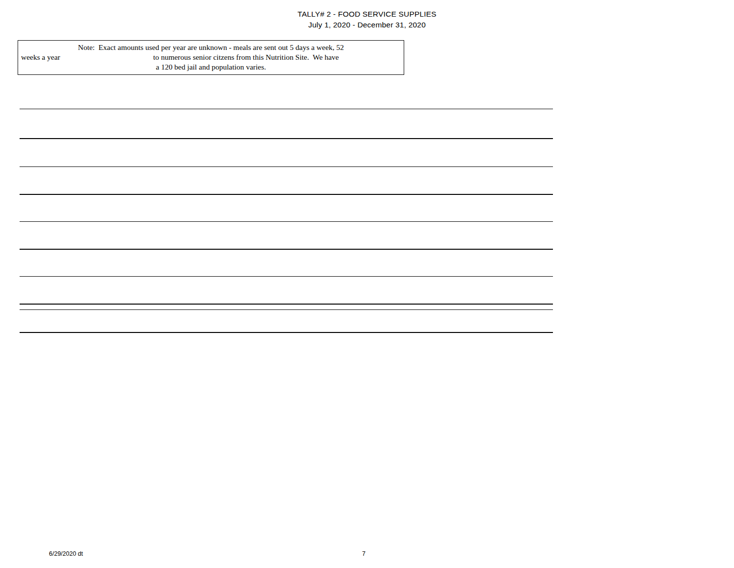TALLY# 2 - FOOD SERVICE SUPPLIES
July 1, 2020 - December 31, 2020
Note: Exact amounts used per year are unknown - meals are sent out 5 days a week, 52 weeks a year to numerous senior citzens from this Nutrition Site. We have a 120 bed jail and population varies.
6/29/2020 dt 7